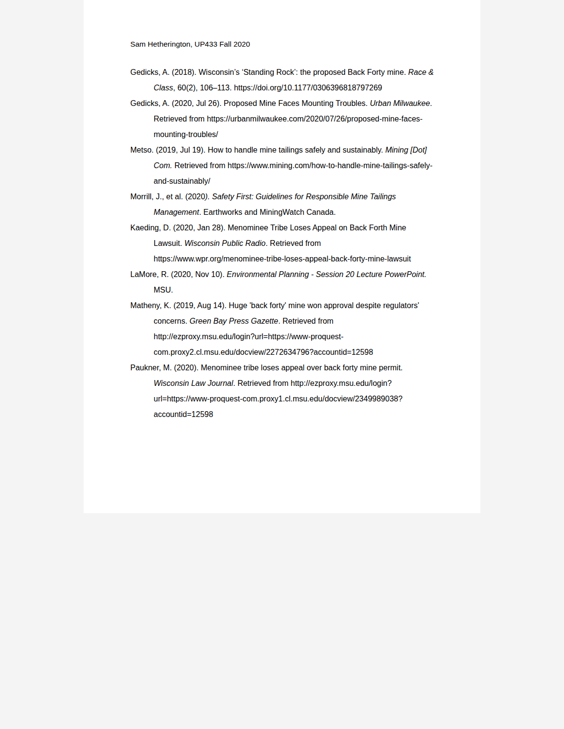Sam Hetherington, UP433 Fall 2020
Gedicks, A. (2018). Wisconsin’s ‘Standing Rock’: the proposed Back Forty mine. Race & Class, 60(2), 106–113. https://doi.org/10.1177/0306396818797269
Gedicks, A. (2020, Jul 26). Proposed Mine Faces Mounting Troubles. Urban Milwaukee. Retrieved from https://urbanmilwaukee.com/2020/07/26/proposed-mine-faces-mounting-troubles/
Metso. (2019, Jul 19). How to handle mine tailings safely and sustainably. Mining [Dot] Com. Retrieved from https://www.mining.com/how-to-handle-mine-tailings-safely-and-sustainably/
Morrill, J., et al. (2020). Safety First: Guidelines for Responsible Mine Tailings Management. Earthworks and MiningWatch Canada.
Kaeding, D. (2020, Jan 28). Menominee Tribe Loses Appeal on Back Forth Mine Lawsuit. Wisconsin Public Radio. Retrieved from https://www.wpr.org/menominee-tribe-loses-appeal-back-forty-mine-lawsuit
LaMore, R. (2020, Nov 10). Environmental Planning - Session 20 Lecture PowerPoint. MSU.
Matheny, K. (2019, Aug 14). Huge 'back forty' mine won approval despite regulators' concerns. Green Bay Press Gazette. Retrieved from http://ezproxy.msu.edu/login?url=https://www-proquest-com.proxy2.cl.msu.edu/docview/2272634796?accountid=12598
Paukner, M. (2020). Menominee tribe loses appeal over back forty mine permit. Wisconsin Law Journal. Retrieved from http://ezproxy.msu.edu/login?url=https://www-proquest-com.proxy1.cl.msu.edu/docview/2349989038?accountid=12598